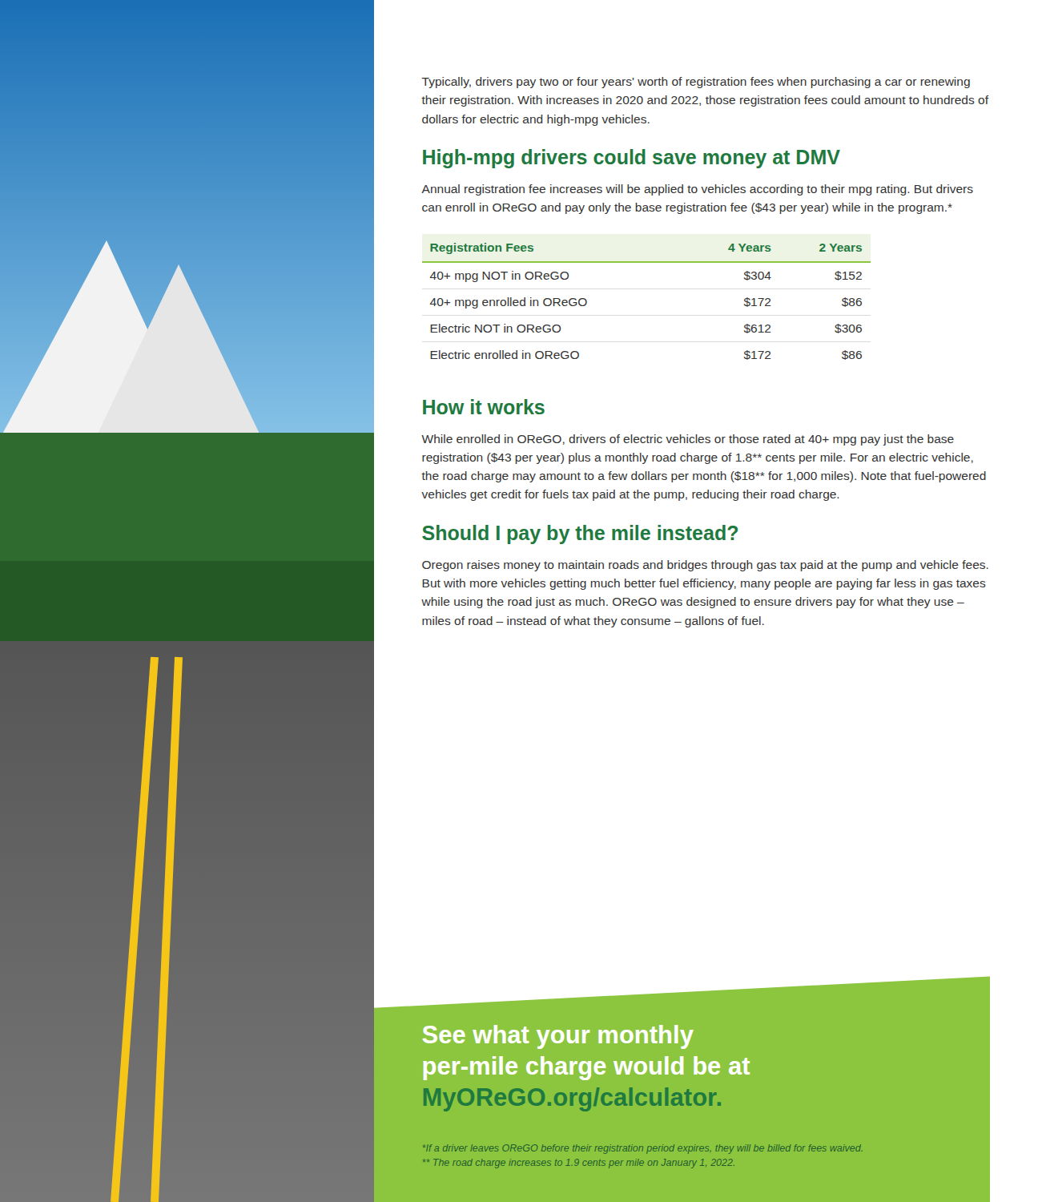Typically, drivers pay two or four years' worth of registration fees when purchasing a car or renewing their registration. With increases in 2020 and 2022, those registration fees could amount to hundreds of dollars for electric and high-mpg vehicles.
High-mpg drivers could save money at DMV
Annual registration fee increases will be applied to vehicles according to their mpg rating. But drivers can enroll in OReGO and pay only the base registration fee ($43 per year) while in the program.*
| Registration Fees | 4 Years | 2 Years |
| --- | --- | --- |
| 40+ mpg NOT in OReGO | $304 | $152 |
| 40+ mpg enrolled in OReGO | $172 | $86 |
| Electric NOT in OReGO | $612 | $306 |
| Electric enrolled in OReGO | $172 | $86 |
How it works
While enrolled in OReGO, drivers of electric vehicles or those rated at 40+ mpg pay just the base registration ($43 per year) plus a monthly road charge of 1.8** cents per mile. For an electric vehicle, the road charge may amount to a few dollars per month ($18** for 1,000 miles). Note that fuel-powered vehicles get credit for fuels tax paid at the pump, reducing their road charge.
Should I pay by the mile instead?
Oregon raises money to maintain roads and bridges through gas tax paid at the pump and vehicle fees. But with more vehicles getting much better fuel efficiency, many people are paying far less in gas taxes while using the road just as much. OReGO was designed to ensure drivers pay for what they use – miles of road – instead of what they consume – gallons of fuel.
See what your monthly
per-mile charge would be at
MyOReGO.org/calculator.
*If a driver leaves OReGO before their registration period expires, they will be billed for fees waived.
** The road charge increases to 1.9 cents per mile on January 1, 2022.